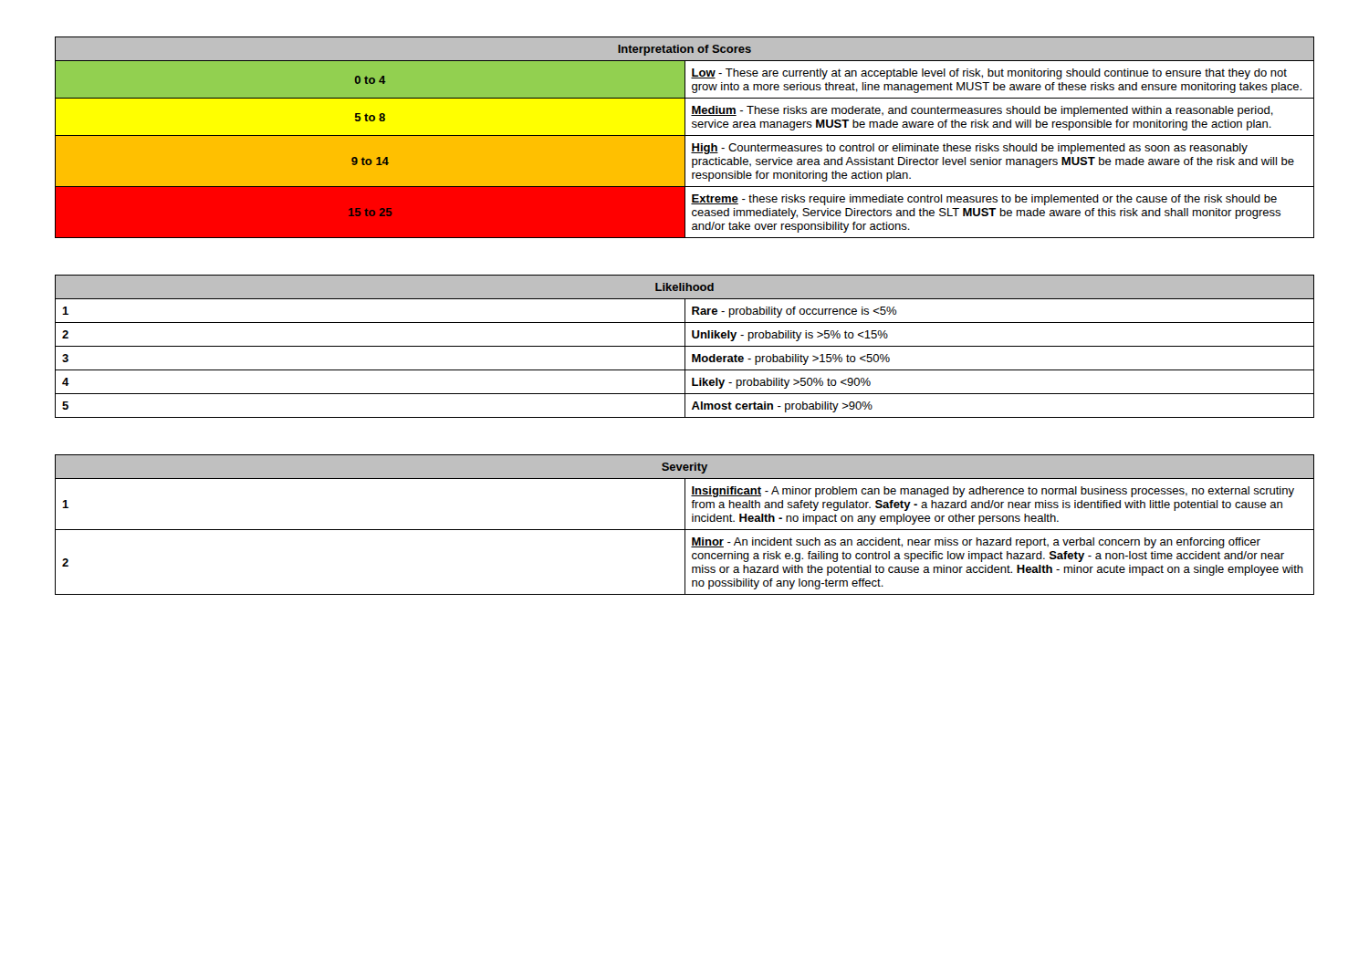| Interpretation of Scores |
| --- |
| 0 to 4 | Low - These are currently at an acceptable level of risk, but monitoring should continue to ensure that they do not grow into a more serious threat, line management MUST be aware of these risks and ensure monitoring takes place. |
| 5 to 8 | Medium - These risks are moderate, and countermeasures should be implemented within a reasonable period, service area managers MUST be made aware of the risk and will be responsible for monitoring the action plan. |
| 9 to 14 | High - Countermeasures to control or eliminate these risks should be implemented as soon as reasonably practicable, service area and Assistant Director level senior managers MUST be made aware of the risk and will be responsible for monitoring the action plan. |
| 15 to 25 | Extreme - these risks require immediate control measures to be implemented or the cause of the risk should be ceased immediately, Service Directors and the SLT MUST be made aware of this risk and shall monitor progress and/or take over responsibility for actions. |
| Likelihood |
| --- |
| 1 | Rare - probability of occurrence is <5% |
| 2 | Unlikely - probability is >5% to <15% |
| 3 | Moderate - probability >15% to <50% |
| 4 | Likely - probability >50% to <90% |
| 5 | Almost certain - probability >90% |
| Severity |
| --- |
| 1 | Insignificant - A minor problem can be managed by adherence to normal business processes, no external scrutiny from a health and safety regulator. Safety - a hazard and/or near miss is identified with little potential to cause an incident. Health - no impact on any employee or other persons health. |
| 2 | Minor - An incident such as an accident, near miss or hazard report, a verbal concern by an enforcing officer concerning a risk e.g. failing to control a specific low impact hazard. Safety - a non-lost time accident and/or near miss or a hazard with the potential to cause a minor accident. Health - minor acute impact on a single employee with no possibility of any long-term effect. |